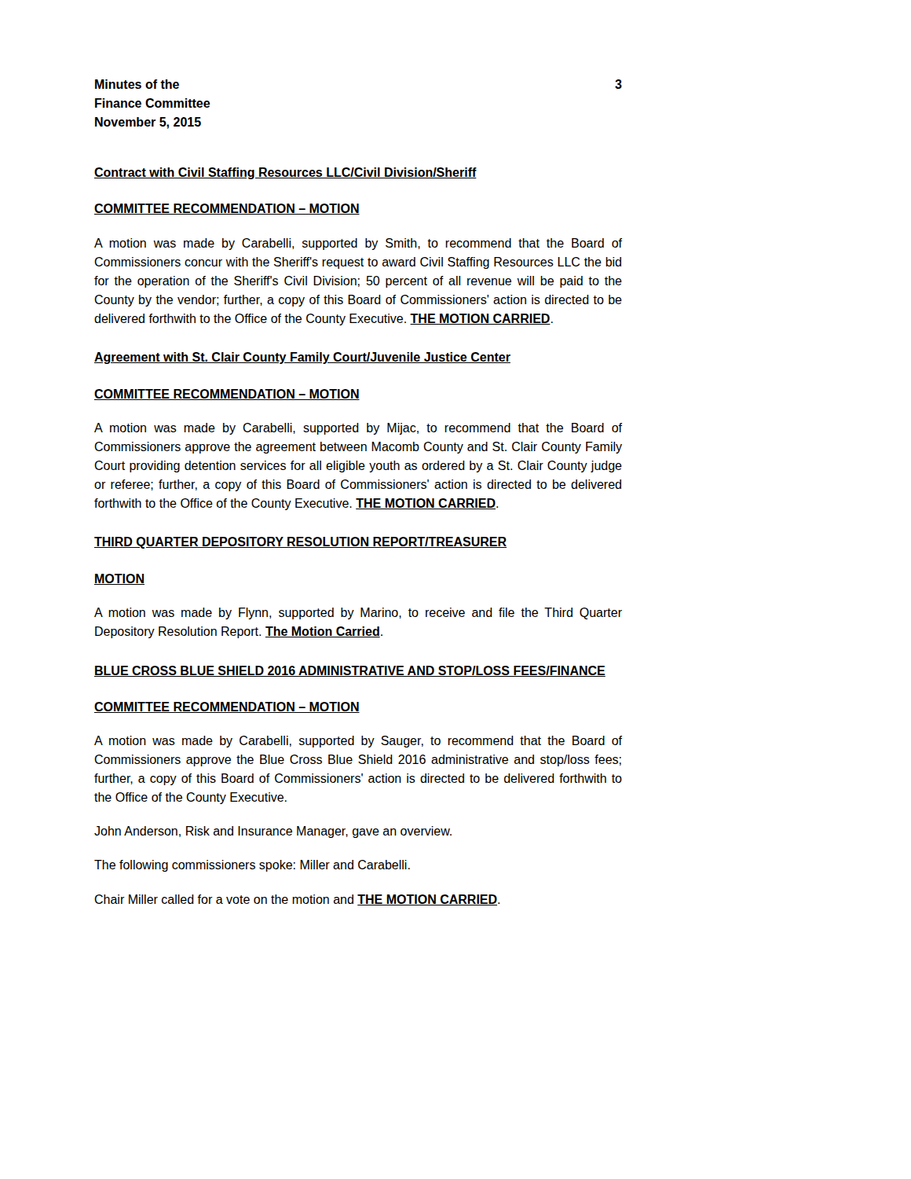3 Minutes of the Finance Committee November 5, 2015
Contract with Civil Staffing Resources LLC/Civil Division/Sheriff
COMMITTEE RECOMMENDATION – MOTION
A motion was made by Carabelli, supported by Smith, to recommend that the Board of Commissioners concur with the Sheriff's request to award Civil Staffing Resources LLC the bid for the operation of the Sheriff's Civil Division; 50 percent of all revenue will be paid to the County by the vendor; further, a copy of this Board of Commissioners' action is directed to be delivered forthwith to the Office of the County Executive. THE MOTION CARRIED.
Agreement with St. Clair County Family Court/Juvenile Justice Center
COMMITTEE RECOMMENDATION – MOTION
A motion was made by Carabelli, supported by Mijac, to recommend that the Board of Commissioners approve the agreement between Macomb County and St. Clair County Family Court providing detention services for all eligible youth as ordered by a St. Clair County judge or referee; further, a copy of this Board of Commissioners' action is directed to be delivered forthwith to the Office of the County Executive. THE MOTION CARRIED.
THIRD QUARTER DEPOSITORY RESOLUTION REPORT/TREASURER
MOTION
A motion was made by Flynn, supported by Marino, to receive and file the Third Quarter Depository Resolution Report. The Motion Carried.
BLUE CROSS BLUE SHIELD 2016 ADMINISTRATIVE AND STOP/LOSS FEES/FINANCE
COMMITTEE RECOMMENDATION – MOTION
A motion was made by Carabelli, supported by Sauger, to recommend that the Board of Commissioners approve the Blue Cross Blue Shield 2016 administrative and stop/loss fees; further, a copy of this Board of Commissioners' action is directed to be delivered forthwith to the Office of the County Executive.
John Anderson, Risk and Insurance Manager, gave an overview.
The following commissioners spoke: Miller and Carabelli.
Chair Miller called for a vote on the motion and THE MOTION CARRIED.